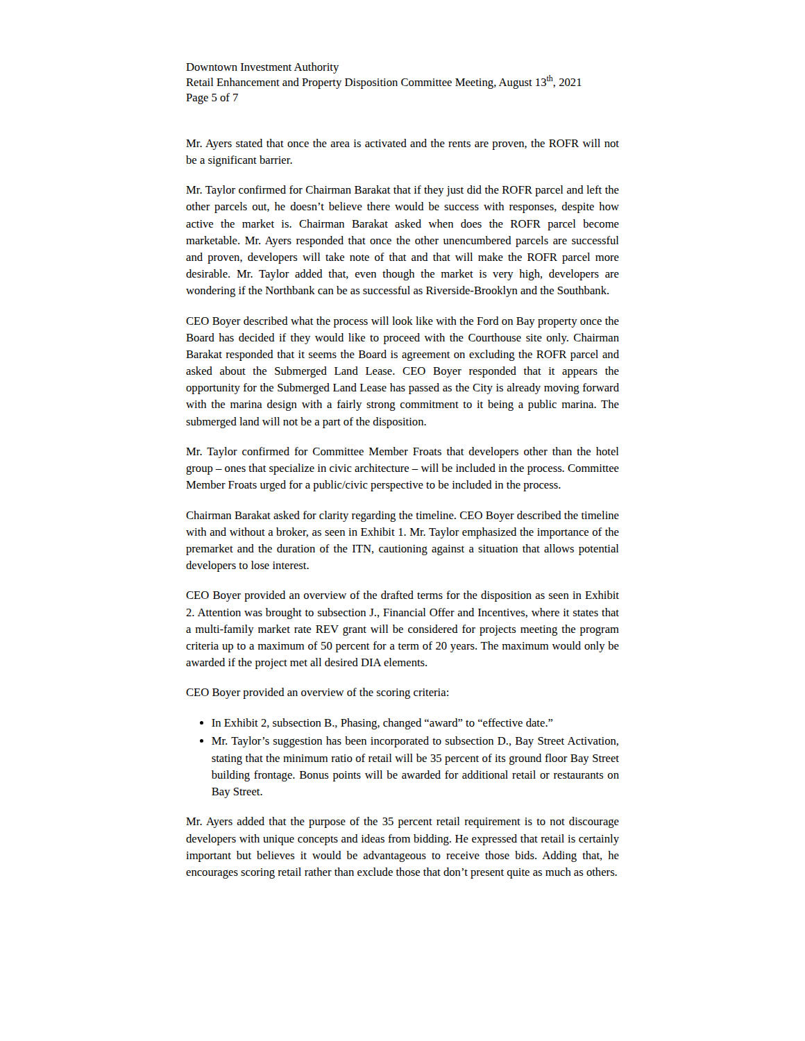Downtown Investment Authority
Retail Enhancement and Property Disposition Committee Meeting, August 13th, 2021
Page 5 of 7
Mr. Ayers stated that once the area is activated and the rents are proven, the ROFR will not be a significant barrier.
Mr. Taylor confirmed for Chairman Barakat that if they just did the ROFR parcel and left the other parcels out, he doesn’t believe there would be success with responses, despite how active the market is. Chairman Barakat asked when does the ROFR parcel become marketable. Mr. Ayers responded that once the other unencumbered parcels are successful and proven, developers will take note of that and that will make the ROFR parcel more desirable. Mr. Taylor added that, even though the market is very high, developers are wondering if the Northbank can be as successful as Riverside-Brooklyn and the Southbank.
CEO Boyer described what the process will look like with the Ford on Bay property once the Board has decided if they would like to proceed with the Courthouse site only. Chairman Barakat responded that it seems the Board is agreement on excluding the ROFR parcel and asked about the Submerged Land Lease. CEO Boyer responded that it appears the opportunity for the Submerged Land Lease has passed as the City is already moving forward with the marina design with a fairly strong commitment to it being a public marina. The submerged land will not be a part of the disposition.
Mr. Taylor confirmed for Committee Member Froats that developers other than the hotel group – ones that specialize in civic architecture – will be included in the process. Committee Member Froats urged for a public/civic perspective to be included in the process.
Chairman Barakat asked for clarity regarding the timeline. CEO Boyer described the timeline with and without a broker, as seen in Exhibit 1. Mr. Taylor emphasized the importance of the premarket and the duration of the ITN, cautioning against a situation that allows potential developers to lose interest.
CEO Boyer provided an overview of the drafted terms for the disposition as seen in Exhibit 2. Attention was brought to subsection J., Financial Offer and Incentives, where it states that a multi-family market rate REV grant will be considered for projects meeting the program criteria up to a maximum of 50 percent for a term of 20 years. The maximum would only be awarded if the project met all desired DIA elements.
CEO Boyer provided an overview of the scoring criteria:
In Exhibit 2, subsection B., Phasing, changed “award” to “effective date.”
Mr. Taylor’s suggestion has been incorporated to subsection D., Bay Street Activation, stating that the minimum ratio of retail will be 35 percent of its ground floor Bay Street building frontage. Bonus points will be awarded for additional retail or restaurants on Bay Street.
Mr. Ayers added that the purpose of the 35 percent retail requirement is to not discourage developers with unique concepts and ideas from bidding. He expressed that retail is certainly important but believes it would be advantageous to receive those bids. Adding that, he encourages scoring retail rather than exclude those that don’t present quite as much as others.